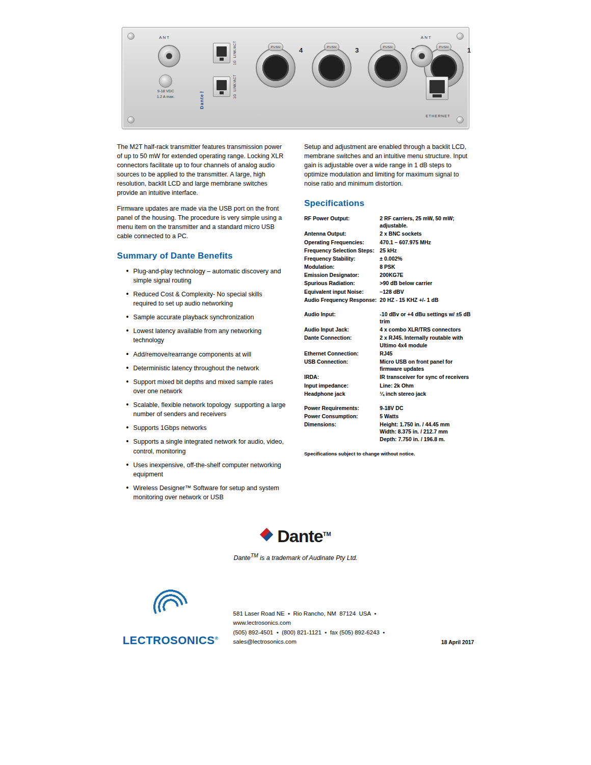ANT
9-18 VDC
1.2 A max.
Dante™ 1G LINK/ACT 1G LINK/ACT
PUSH 4
PUSH 3
PUSH 2
PUSH 1
ANT ETHERNET
The M2T half-rack transmitter features transmission power of up to 50 mW for extended operating range. Locking XLR connectors facilitate up to four channels of analog audio sources to be applied to the transmitter. A large, high resolution, backlit LCD and large membrane switches provide an intuitive interface.
Firmware updates are made via the USB port on the front panel of the housing. The procedure is very simple using a menu item on the transmitter and a standard micro USB cable connected to a PC.
Summary of Dante Benefits
Plug-and-play technology – automatic discovery and simple signal routing
Reduced Cost & Complexity- No special skills required to set up audio networking
Sample accurate playback synchronization
Lowest latency available from any networking technology
Add/remove/rearrange components at will
Deterministic latency throughout the network
Support mixed bit depths and mixed sample rates over one network
Scalable, flexible network topology supporting a large number of senders and receivers
Supports 1Gbps networks
Supports a single integrated network for audio, video, control, monitoring
Uses inexpensive, off-the-shelf computer networking equipment
Wireless Designer™ Software for setup and system monitoring over network or USB
Setup and adjustment are enabled through a backlit LCD, membrane switches and an intuitive menu structure. Input gain is adjustable over a wide range in 1 dB steps to optimize modulation and limiting for maximum signal to noise ratio and minimum distortion.
Specifications
| RF Power Output: | 2 RF carriers, 25 mW, 50 mW; adjustable. |
| Antenna Output: | 2 x BNC sockets |
| Operating Frequencies: | 470.1 – 607.975 MHz |
| Frequency Selection Steps: | 25 kHz |
| Frequency Stability: | ± 0.002% |
| Modulation: | 8 PSK |
| Emission Designator: | 200KG7E |
| Spurious Radiation: | >90 dB below carrier |
| Equivalent input Noise: | –128 dBV |
| Audio Frequency Response: | 20 HZ - 15 KHZ +/- 1 dB |
| Audio Input: | -10 dBv or +4 dBu settings w/ ±5 dB trim |
| Audio Input Jack: | 4 x combo XLR/TRS connectors |
| Dante Connection: | 2 x RJ45. Internally routable with Ultimo 4x4 module |
| Ethernet Connection: | RJ45 |
| USB Connection: | Micro USB on front panel for firmware updates |
| IRDA: | IR transceiver for sync of receivers |
| Input impedance: | Line: 2k Ohm |
| Headphone jack | ¼ inch stereo jack |
| Power Requirements: | 9-18V DC |
| Power Consumption: | 5 Watts |
| Dimensions: | Height: 1.750 in. / 44.45 mm Width: 8.375 in. / 212.7 mm Depth: 7.750 in. / 196.8 m. |
Specifications subject to change without notice.
DanteTM
DanteTM is a trademark of Audinate Pty Ltd.
LECTROSONICS®
581 Laser Road NE • Rio Rancho, NM 87124 USA • www.lectrosonics.com
(505) 892-4501 • (800) 821-1121 • fax (505) 892-6243 • sales@lectrosonics.com
18 April 2017